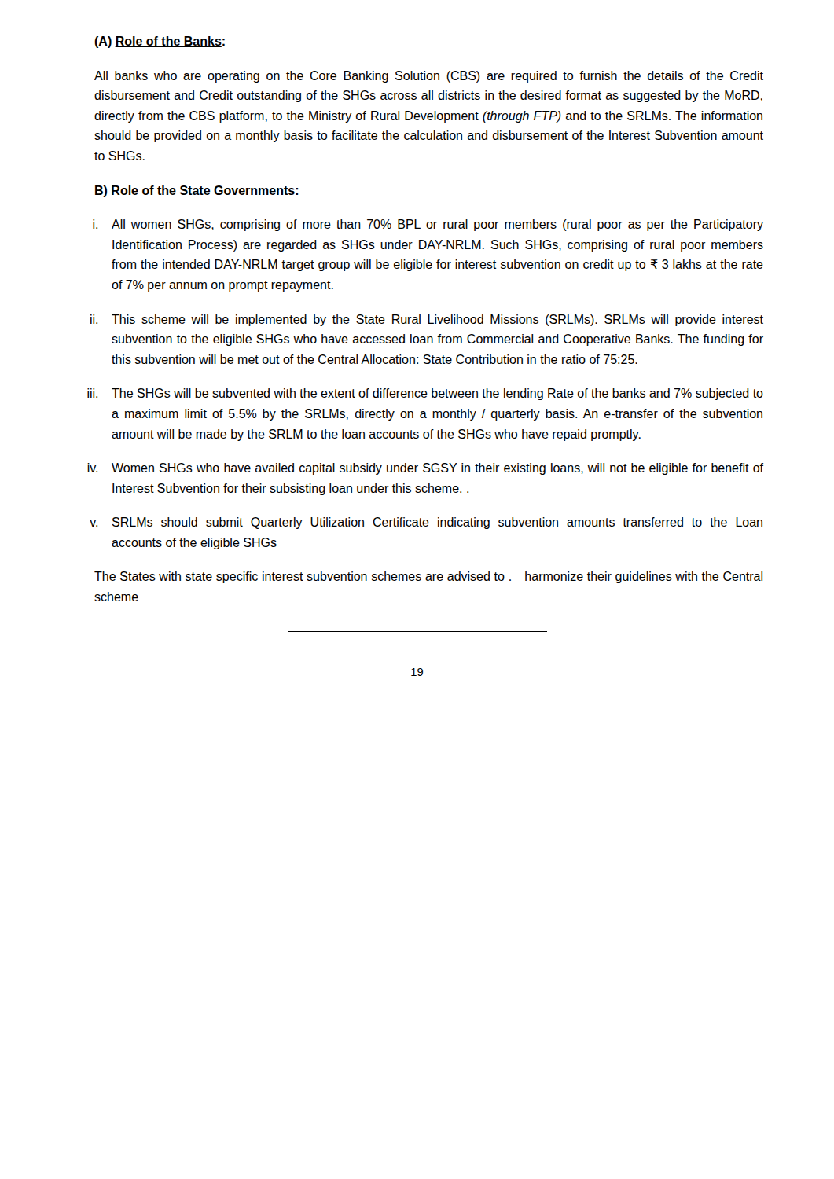(A) Role of the Banks:
All banks who are operating on the Core Banking Solution (CBS) are required to furnish the details of the Credit disbursement and Credit outstanding of the SHGs across all districts in the desired format as suggested by the MoRD, directly from the CBS platform, to the Ministry of Rural Development (through FTP) and to the SRLMs. The information should be provided on a monthly basis to facilitate the calculation and disbursement of the Interest Subvention amount to SHGs.
B) Role of the State Governments:
All women SHGs, comprising of more than 70% BPL or rural poor members (rural poor as per the Participatory Identification Process) are regarded as SHGs under DAY-NRLM. Such SHGs, comprising of rural poor members from the intended DAY-NRLM target group will be eligible for interest subvention on credit up to ₹ 3 lakhs at the rate of 7% per annum on prompt repayment.
This scheme will be implemented by the State Rural Livelihood Missions (SRLMs). SRLMs will provide interest subvention to the eligible SHGs who have accessed loan from Commercial and Cooperative Banks. The funding for this subvention will be met out of the Central Allocation: State Contribution in the ratio of 75:25.
The SHGs will be subvented with the extent of difference between the lending Rate of the banks and 7% subjected to a maximum limit of 5.5% by the SRLMs, directly on a monthly / quarterly basis. An e-transfer of the subvention amount will be made by the SRLM to the loan accounts of the SHGs who have repaid promptly.
Women SHGs who have availed capital subsidy under SGSY in their existing loans, will not be eligible for benefit of Interest Subvention for their subsisting loan under this scheme. .
SRLMs should submit Quarterly Utilization Certificate indicating subvention amounts transferred to the Loan accounts of the eligible SHGs
The States with state specific interest subvention schemes are advised to . harmonize their guidelines with the Central scheme
19